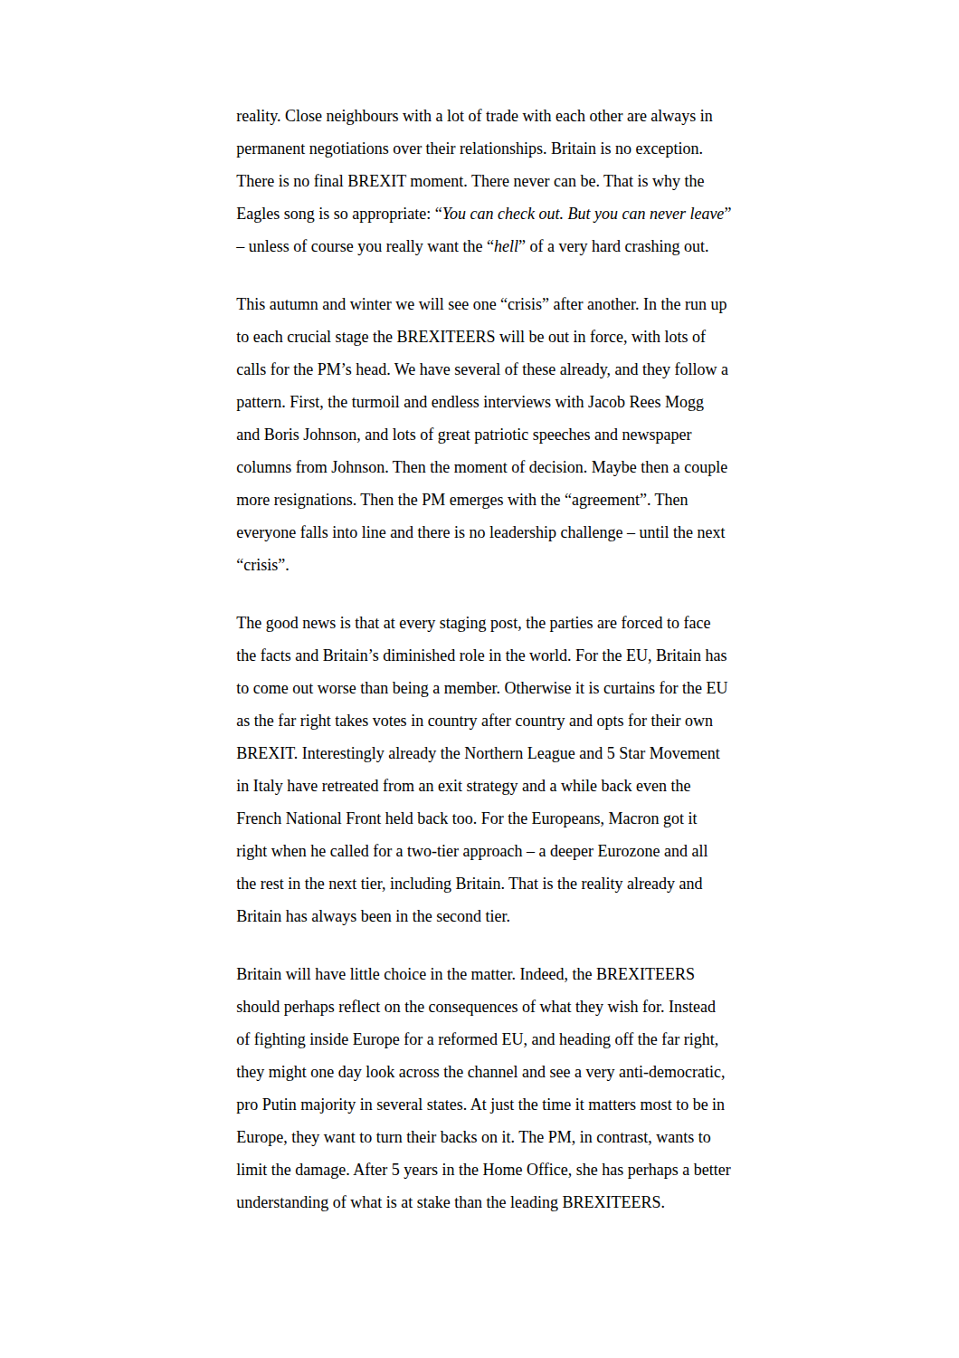reality. Close neighbours with a lot of trade with each other are always in permanent negotiations over their relationships. Britain is no exception. There is no final BREXIT moment. There never can be. That is why the Eagles song is so appropriate: “You can check out. But you can never leave” – unless of course you really want the “hell” of a very hard crashing out.
This autumn and winter we will see one “crisis” after another. In the run up to each crucial stage the BREXITEERS will be out in force, with lots of calls for the PM’s head. We have several of these already, and they follow a pattern. First, the turmoil and endless interviews with Jacob Rees Mogg and Boris Johnson, and lots of great patriotic speeches and newspaper columns from Johnson. Then the moment of decision. Maybe then a couple more resignations. Then the PM emerges with the “agreement”. Then everyone falls into line and there is no leadership challenge – until the next “crisis”.
The good news is that at every staging post, the parties are forced to face the facts and Britain’s diminished role in the world. For the EU, Britain has to come out worse than being a member. Otherwise it is curtains for the EU as the far right takes votes in country after country and opts for their own BREXIT. Interestingly already the Northern League and 5 Star Movement in Italy have retreated from an exit strategy and a while back even the French National Front held back too. For the Europeans, Macron got it right when he called for a two-tier approach – a deeper Eurozone and all the rest in the next tier, including Britain. That is the reality already and Britain has always been in the second tier.
Britain will have little choice in the matter. Indeed, the BREXITEERS should perhaps reflect on the consequences of what they wish for. Instead of fighting inside Europe for a reformed EU, and heading off the far right, they might one day look across the channel and see a very anti-democratic, pro Putin majority in several states. At just the time it matters most to be in Europe, they want to turn their backs on it. The PM, in contrast, wants to limit the damage. After 5 years in the Home Office, she has perhaps a better understanding of what is at stake than the leading BREXITEERS.